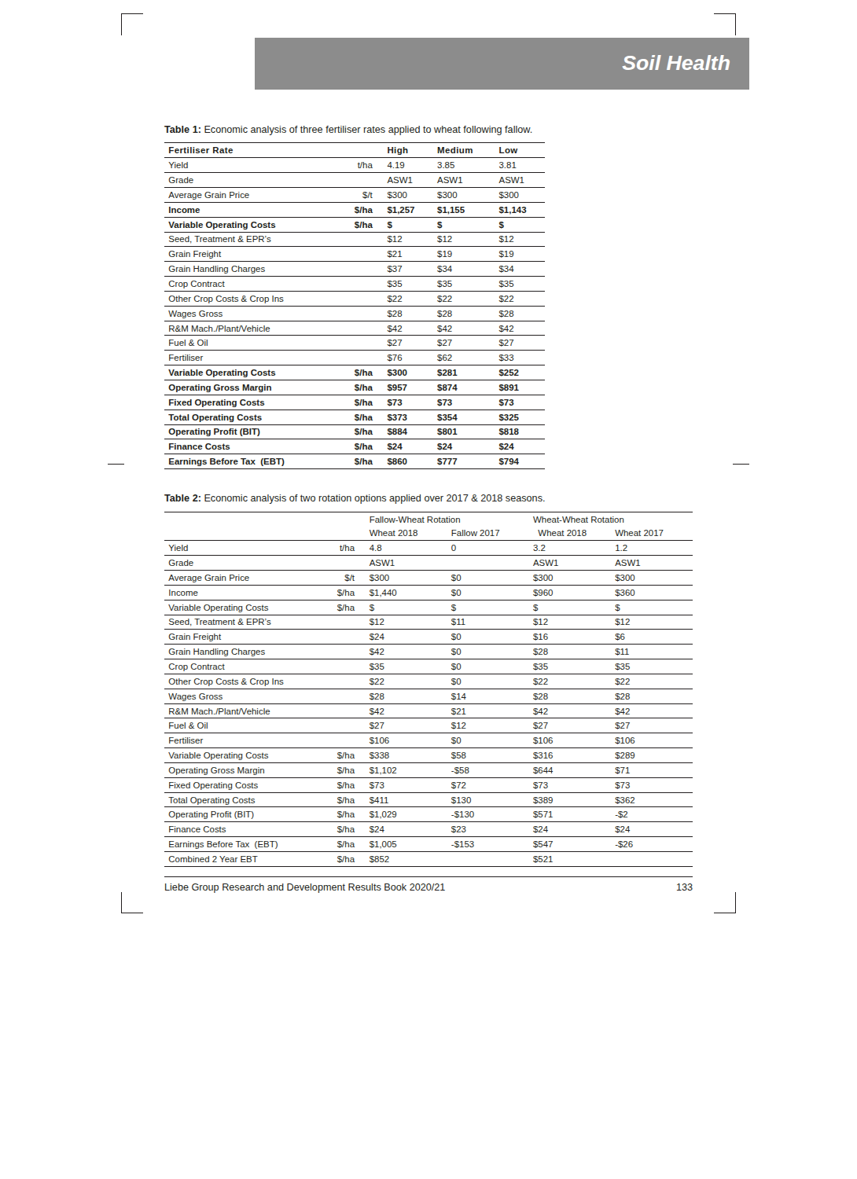Soil Health
Table 1: Economic analysis of three fertiliser rates applied to wheat following fallow.
| Fertiliser Rate | | High | Medium | Low |
| Yield | t/ha | 4.19 | 3.85 | 3.81 |
| Grade | | ASW1 | ASW1 | ASW1 |
| Average Grain Price | $/t | $300 | $300 | $300 |
| Income | $/ha | $1,257 | $1,155 | $1,143 |
| Variable Operating Costs | $/ha | $ | $ | $ |
| Seed, Treatment & EPR’s | | $12 | $12 | $12 |
| Grain Freight | | $21 | $19 | $19 |
| Grain Handling Charges | | $37 | $34 | $34 |
| Crop Contract | | $35 | $35 | $35 |
| Other Crop Costs & Crop Ins | | $22 | $22 | $22 |
| Wages Gross | | $28 | $28 | $28 |
| R&M Mach./Plant/Vehicle | | $42 | $42 | $42 |
| Fuel & Oil | | $27 | $27 | $27 |
| Fertiliser | | $76 | $62 | $33 |
| Variable Operating Costs | $/ha | $300 | $281 | $252 |
| Operating Gross Margin | $/ha | $957 | $874 | $891 |
| Fixed Operating Costs | $/ha | $73 | $73 | $73 |
| Total Operating Costs | $/ha | $373 | $354 | $325 |
| Operating Profit (BIT) | $/ha | $884 | $801 | $818 |
| Finance Costs | $/ha | $24 | $24 | $24 |
| Earnings Before Tax (EBT) | $/ha | $860 | $777 | $794 |
Table 2: Economic analysis of two rotation options applied over 2017 & 2018 seasons.
| | | Fallow-Wheat Rotation | Wheat-Wheat Rotation |
| | | Wheat 2018 | Fallow 2017 | Wheat 2018 | Wheat 2017 |
| Yield | t/ha | 4.8 | 0 | 3.2 | 1.2 |
| Grade | | ASW1 | | ASW1 | ASW1 |
| Average Grain Price | $/t | $300 | $0 | $300 | $300 |
| Income | $/ha | $1,440 | $0 | $960 | $360 |
| Variable Operating Costs | $/ha | $ | $ | $ | $ |
| Seed, Treatment & EPR’s | | $12 | $11 | $12 | $12 |
| Grain Freight | | $24 | $0 | $16 | $6 |
| Grain Handling Charges | | $42 | $0 | $28 | $11 |
| Crop Contract | | $35 | $0 | $35 | $35 |
| Other Crop Costs & Crop Ins | | $22 | $0 | $22 | $22 |
| Wages Gross | | $28 | $14 | $28 | $28 |
| R&M Mach./Plant/Vehicle | | $42 | $21 | $42 | $42 |
| Fuel & Oil | | $27 | $12 | $27 | $27 |
| Fertiliser | | $106 | $0 | $106 | $106 |
| Variable Operating Costs | $/ha | $338 | $58 | $316 | $289 |
| Operating Gross Margin | $/ha | $1,102 | -$58 | $644 | $71 |
| Fixed Operating Costs | $/ha | $73 | $72 | $73 | $73 |
| Total Operating Costs | $/ha | $411 | $130 | $389 | $362 |
| Operating Profit (BIT) | $/ha | $1,029 | -$130 | $571 | -$2 |
| Finance Costs | $/ha | $24 | $23 | $24 | $24 |
| Earnings Before Tax (EBT) | $/ha | $1,005 | -$153 | $547 | -$26 |
| Combined 2 Year EBT | $/ha | $852 | | $521 | |
Liebe Group Research and Development Results Book 2020/21 133